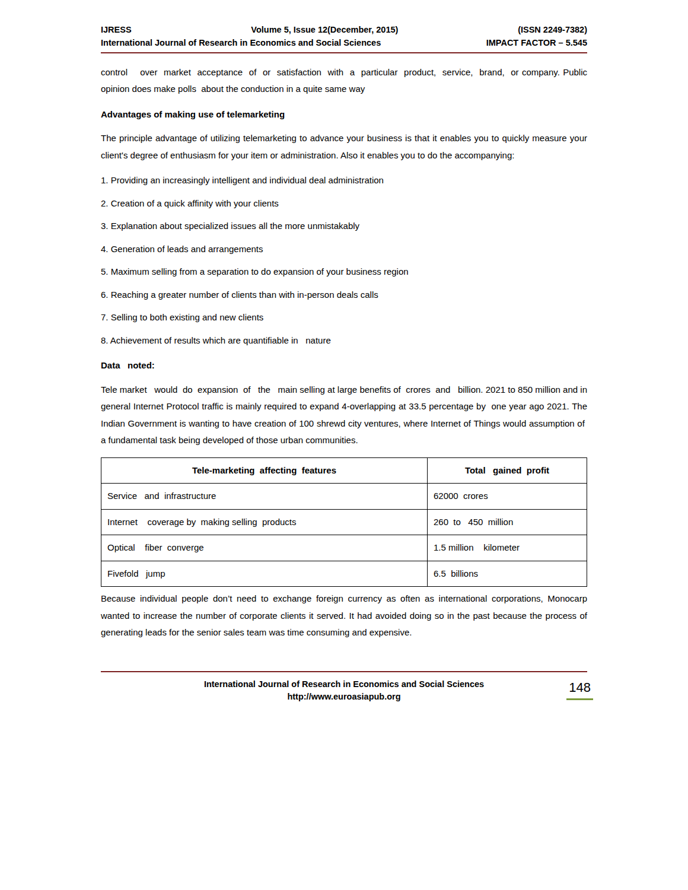IJRESS
Volume 5, Issue 12(December, 2015)
(ISSN 2249-7382)
International Journal of Research in Economics and Social Sciences
IMPACT FACTOR – 5.545
control over market acceptance of or satisfaction with a particular product, service, brand, or company. Public opinion does make polls about the conduction in a quite same way
Advantages of making use of telemarketing
The principle advantage of utilizing telemarketing to advance your business is that it enables you to quickly measure your client's degree of enthusiasm for your item or administration. Also it enables you to do the accompanying:
1. Providing an increasingly intelligent and individual deal administration
2. Creation of a quick affinity with your clients
3. Explanation about specialized issues all the more unmistakably
4. Generation of leads and arrangements
5. Maximum selling from a separation to do expansion of your business region
6. Reaching a greater number of clients than with in-person deals calls
7. Selling to both existing and new clients
8. Achievement of results which are quantifiable in nature
Data noted:
Tele market would do expansion of the main selling at large benefits of crores and billion. 2021 to 850 million and in general Internet Protocol traffic is mainly required to expand 4-overlapping at 33.5 percentage by one year ago 2021. The Indian Government is wanting to have creation of 100 shrewd city ventures, where Internet of Things would assumption of a fundamental task being developed of those urban communities.
| Tele-marketing affecting features | Total gained profit |
| --- | --- |
| Service and infrastructure | 62000 crores |
| Internet coverage by making selling products | 260 to 450 million |
| Optical fiber converge | 1.5 million kilometer |
| Fivefold jump | 6.5 billions |
Because individual people don’t need to exchange foreign currency as often as international corporations, Monocarp wanted to increase the number of corporate clients it served. It had avoided doing so in the past because the process of generating leads for the senior sales team was time consuming and expensive.
International Journal of Research in Economics and Social Sciences
http://www.euroasiapub.org
148